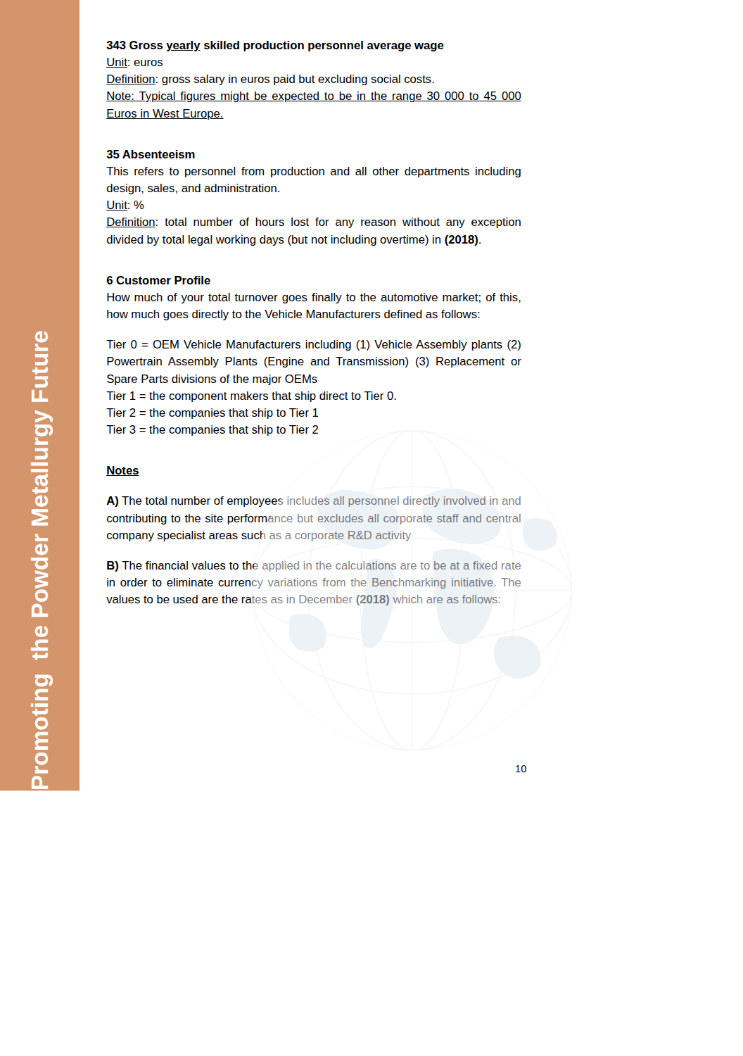Promoting the Powder Metallurgy Future
343 Gross yearly skilled production personnel average wage
Unit: euros
Definition: gross salary in euros paid but excluding social costs.
Note: Typical figures might be expected to be in the range 30 000 to 45 000 Euros in West Europe.
35 Absenteeism
This refers to personnel from production and all other departments including design, sales, and administration.
Unit: %
Definition: total number of hours lost for any reason without any exception divided by total legal working days (but not including overtime) in (2018).
6 Customer Profile
How much of your total turnover goes finally to the automotive market; of this, how much goes directly to the Vehicle Manufacturers defined as follows:
Tier 0 = OEM Vehicle Manufacturers including (1) Vehicle Assembly plants (2) Powertrain Assembly Plants (Engine and Transmission) (3) Replacement or Spare Parts divisions of the major OEMs
Tier 1 = the component makers that ship direct to Tier 0.
Tier 2 = the companies that ship to Tier 1
Tier 3 = the companies that ship to Tier 2
Notes
A) The total number of employees includes all personnel directly involved in and contributing to the site performance but excludes all corporate staff and central company specialist areas such as a corporate R&D activity
B) The financial values to the applied in the calculations are to be at a fixed rate in order to eliminate currency variations from the Benchmarking initiative. The values to be used are the rates as in December (2018) which are as follows:
10